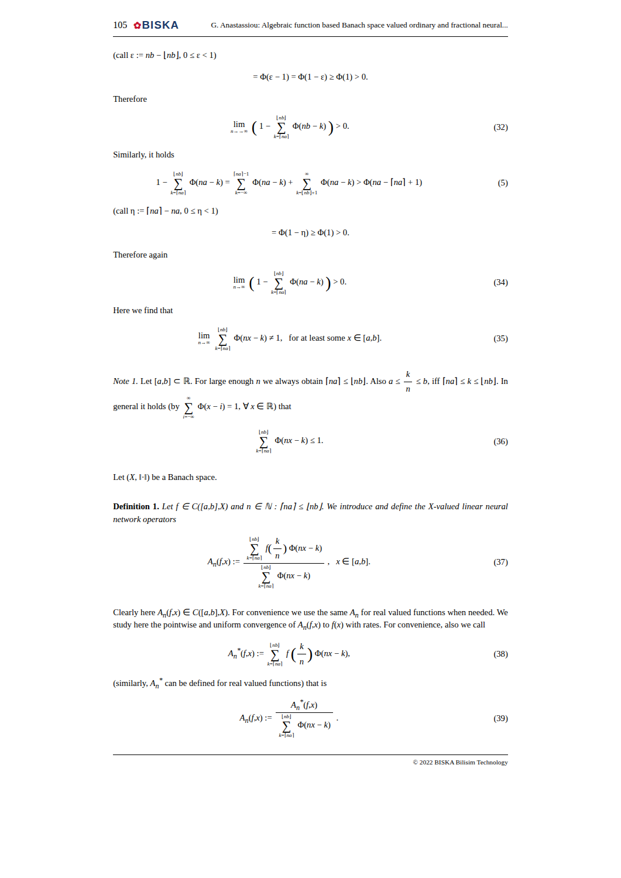105 ✿BISKA G. Anastassiou: Algebraic function based Banach space valued ordinary and fractional neural...
(call ε := nb − ⌊nb⌋, 0 ≤ ε < 1)
= Φ(ε − 1) = Φ(1 − ε) ≥ Φ(1) > 0.
Therefore
lim n→→∞ ( 1 − ⌊nb⌋ ∑ k=⌈na⌉ Φ(nb − k) ) > 0.
(32)
Similarly, it holds
1 − ⌊nb⌋ ∑ k=⌈na⌉ Φ(na − k) = ⌈na⌉−1 ∑ k=−∞ Φ(na − k) + ∞ ∑ k=⌊nb⌋+1 Φ(na − k) > Φ(na − ⌈na⌉ + 1)
(5)
(call η := ⌈na⌉ − na, 0 ≤ η < 1)
= Φ(1 − η) ≥ Φ(1) > 0.
Therefore again
lim n→∞ ( 1 − ⌊nb⌋ ∑ k=⌈na⌉ Φ(na − k) ) > 0.
(34)
Here we find that
lim n→∞ ⌊nb⌋ ∑ k=⌈na⌉ Φ(nx − k) ≠ 1, for at least some x ∈ [a,b].
(35)
Note 1. Let [a,b] ⊂ ℝ. For large enough n we always obtain ⌈na⌉ ≤ ⌊nb⌋. Also a ≤ kn ≤ b, iff ⌈na⌉ ≤ k ≤ ⌊nb⌋. In general it holds (by ∞∑i=−∞ Φ(x − i) = 1, ∀ x ∈ ℝ) that
⌊nb⌋ ∑ k=⌈na⌉ Φ(nx − k) ≤ 1.
(36)
Let (X, ‖·‖) be a Banach space.
Definition 1. Let f ∈ C([a,b],X) and n ∈ ℕ : ⌈na⌉ ≤ ⌊nb⌋. We introduce and define the X-valued linear neural network operators
An(f,x) := ⌊nb⌋ ∑ k=⌈na⌉ f(kn) Φ(nx − k) ⌊nb⌋ ∑ k=⌈na⌉ Φ(nx − k) , x ∈ [a,b].
(37)
Clearly here An(f,x) ∈ C([a,b],X). For convenience we use the same An for real valued functions when needed. We study here the pointwise and uniform convergence of An(f,x) to f(x) with rates. For convenience, also we call
An*(f,x) := ⌊nb⌋ ∑ k=⌈na⌉ f (kn) Φ(nx − k),
(38)
(similarly, An* can be defined for real valued functions) that is
An(f,x) := An*(f,x) ⌊nb⌋ ∑ k=⌈na⌉ Φ(nx − k) .
(39)
© 2022 BISKA Bilisim Technology